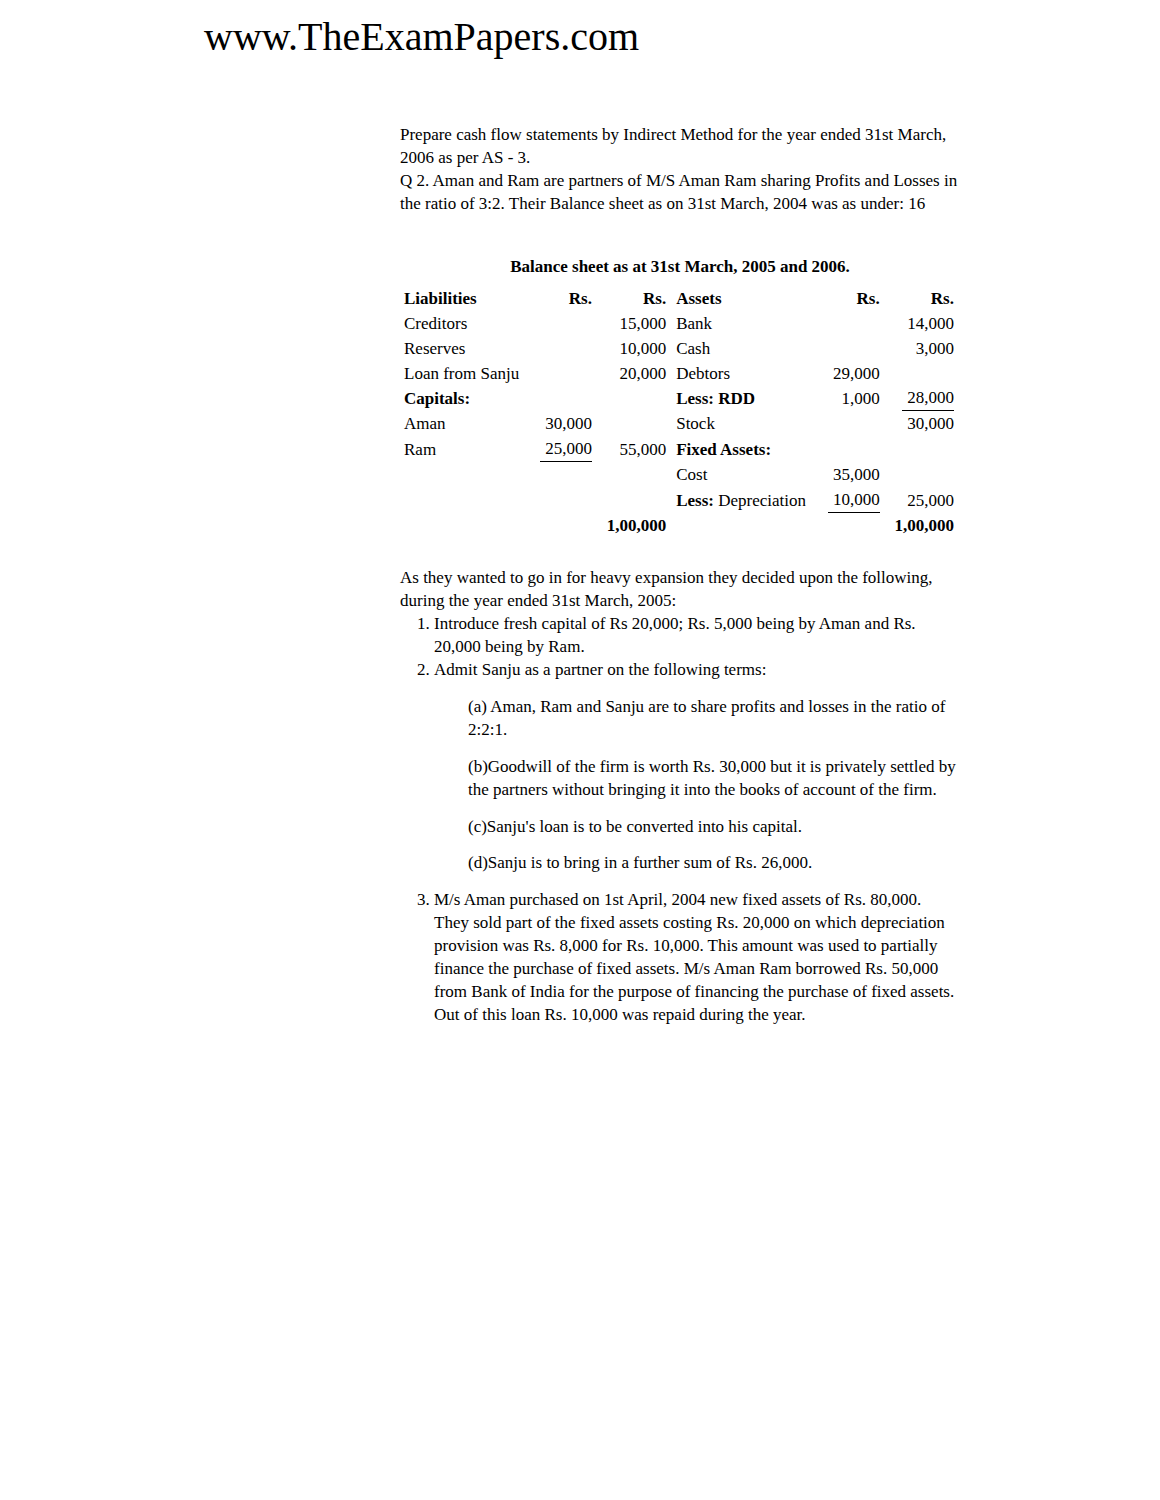www.TheExamPapers.com
Prepare cash flow statements by Indirect Method for the year ended 31st March, 2006 as per AS - 3.
Q 2. Aman and Ram are partners of M/S Aman Ram sharing Profits and Losses in the ratio of 3:2. Their Balance sheet as on 31st March, 2004 was as under: 16
Balance sheet as at 31st March, 2005 and 2006.
| Liabilities | Rs. | Rs. | Assets | Rs. | Rs. |
| Creditors | | 15,000 | Bank | | 14,000 |
| Reserves | | 10,000 | Cash | | 3,000 |
| Loan from Sanju | | 20,000 | Debtors | 29,000 | |
| Capitals: | | | Less: RDD | 1,000 | 28,000 |
| Aman | 30,000 | | Stock | | 30,000 |
| Ram | 25,000 | 55,000 | Fixed Assets: | | |
| | | | Cost | 35,000 | |
| | | | Less: Depreciation | 10,000 | 25,000 |
| | | 1,00,000 | | | 1,00,000 |
As they wanted to go in for heavy expansion they decided upon the following, during the year ended 31st March, 2005:
Introduce fresh capital of Rs 20,000; Rs. 5,000 being by Aman and Rs. 20,000 being by Ram.
Admit Sanju as a partner on the following terms:
(a) Aman, Ram and Sanju are to share profits and losses in the ratio of 2:2:1.
(b)Goodwill of the firm is worth Rs. 30,000 but it is privately settled by the partners without bringing it into the books of account of the firm.
(c)Sanju's loan is to be converted into his capital.
(d)Sanju is to bring in a further sum of Rs. 26,000.
M/s Aman purchased on 1st April, 2004 new fixed assets of Rs. 80,000. They sold part of the fixed assets costing Rs. 20,000 on which depreciation provision was Rs. 8,000 for Rs. 10,000. This amount was used to partially finance the purchase of fixed assets. M/s Aman Ram borrowed Rs. 50,000 from Bank of India for the purpose of financing the purchase of fixed assets. Out of this loan Rs. 10,000 was repaid during the year.